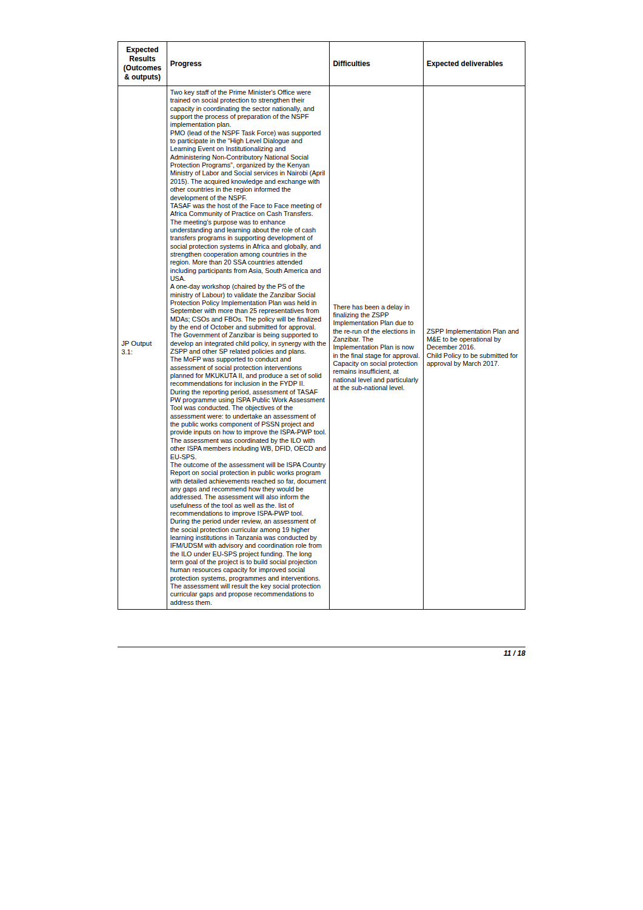| Expected Results (Outcomes & outputs) | Progress | Difficulties | Expected deliverables |
| --- | --- | --- | --- |
| JP Output 3.1: | Two key staff of the Prime Minister's Office were trained on social protection to strengthen their capacity in coordinating the sector nationally, and support the process of preparation of the NSPF implementation plan. PMO (lead of the NSPF Task Force) was supported to participate in the “High Level Dialogue and Learning Event on Institutionalizing and Administering Non-Contributory National Social Protection Programs”, organized by the Kenyan Ministry of Labor and Social services in Nairobi (April 2015). The acquired knowledge and exchange with other countries in the region informed the development of the NSPF. TASAF was the host of the Face to Face meeting of Africa Community of Practice on Cash Transfers. The meeting's purpose was to enhance understanding and learning about the role of cash transfers programs in supporting development of social protection systems in Africa and globally, and strengthen cooperation among countries in the region. More than 20 SSA countries attended including participants from Asia, South America and USA. A one-day workshop (chaired by the PS of the ministry of Labour) to validate the Zanzibar Social Protection Policy Implementation Plan was held in September with more than 25 representatives from MDAs; CSOs and FBOs. The policy will be finalized by the end of October and submitted for approval. The Government of Zanzibar is being supported to develop an integrated child policy, in synergy with the ZSPP and other SP related policies and plans. The MoFP was supported to conduct and assessment of social protection interventions planned for MKUKUTA II, and produce a set of solid recommendations for inclusion in the FYDP II. During the reporting period, assessment of TASAF PW programme using ISPA Public Work Assessment Tool was conducted. The objectives of the assessment were: to undertake an assessment of the public works component of PSSN project and provide inputs on how to improve the ISPA-PWP tool. The assessment was coordinated by the ILO with other ISPA members including WB, DFID, OECD and EU-SPS. The outcome of the assessment will be ISPA Country Report on social protection in public works program with detailed achievements reached so far, document any gaps and recommend how they would be addressed. The assessment will also inform the usefulness of the tool as well as the. list of recommendations to improve ISPA-PWP tool. During the period under review, an assessment of the social protection curricular among 19 higher learning institutions in Tanzania was conducted by IFM/UDSM with advisory and coordination role from the ILO under EU-SPS project funding. The long term goal of the project is to build social projection human resources capacity for improved social protection systems, programmes and interventions. The assessment will result the key social protection curricular gaps and propose recommendations to address them. | There has been a delay in finalizing the ZSPP Implementation Plan due to the re-run of the elections in Zanzibar. The Implementation Plan is now in the final stage for approval. Capacity on social protection remains insufficient, at national level and particularly at the sub-national level. | ZSPP Implementation Plan and M&E to be operational by December 2016. Child Policy to be submitted for approval by March 2017. |
11 / 18